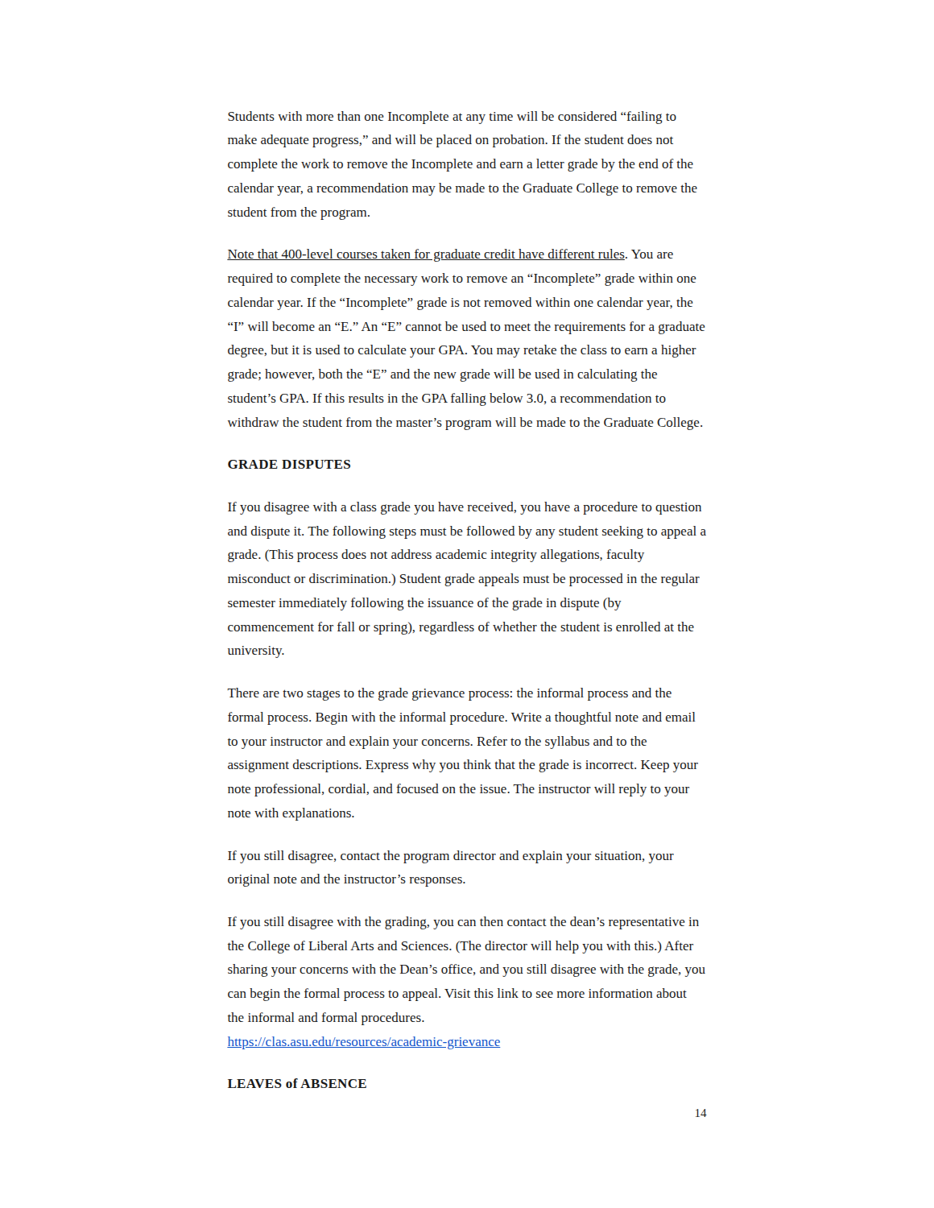Students with more than one Incomplete at any time will be considered “failing to make adequate progress,” and will be placed on probation. If the student does not complete the work to remove the Incomplete and earn a letter grade by the end of the calendar year, a recommendation may be made to the Graduate College to remove the student from the program.
Note that 400-level courses taken for graduate credit have different rules. You are required to complete the necessary work to remove an “Incomplete” grade within one calendar year. If the “Incomplete” grade is not removed within one calendar year, the “I” will become an “E.” An “E” cannot be used to meet the requirements for a graduate degree, but it is used to calculate your GPA. You may retake the class to earn a higher grade; however, both the “E” and the new grade will be used in calculating the student’s GPA. If this results in the GPA falling below 3.0, a recommendation to withdraw the student from the master’s program will be made to the Graduate College.
GRADE DISPUTES
If you disagree with a class grade you have received, you have a procedure to question and dispute it. The following steps must be followed by any student seeking to appeal a grade. (This process does not address academic integrity allegations, faculty misconduct or discrimination.) Student grade appeals must be processed in the regular semester immediately following the issuance of the grade in dispute (by commencement for fall or spring), regardless of whether the student is enrolled at the university.
There are two stages to the grade grievance process: the informal process and the formal process. Begin with the informal procedure. Write a thoughtful note and email to your instructor and explain your concerns. Refer to the syllabus and to the assignment descriptions. Express why you think that the grade is incorrect. Keep your note professional, cordial, and focused on the issue. The instructor will reply to your note with explanations.
If you still disagree, contact the program director and explain your situation, your original note and the instructor’s responses.
If you still disagree with the grading, you can then contact the dean’s representative in the College of Liberal Arts and Sciences. (The director will help you with this.) After sharing your concerns with the Dean’s office, and you still disagree with the grade, you can begin the formal process to appeal. Visit this link to see more information about the informal and formal procedures.
https://clas.asu.edu/resources/academic-grievance
LEAVES of ABSENCE
14